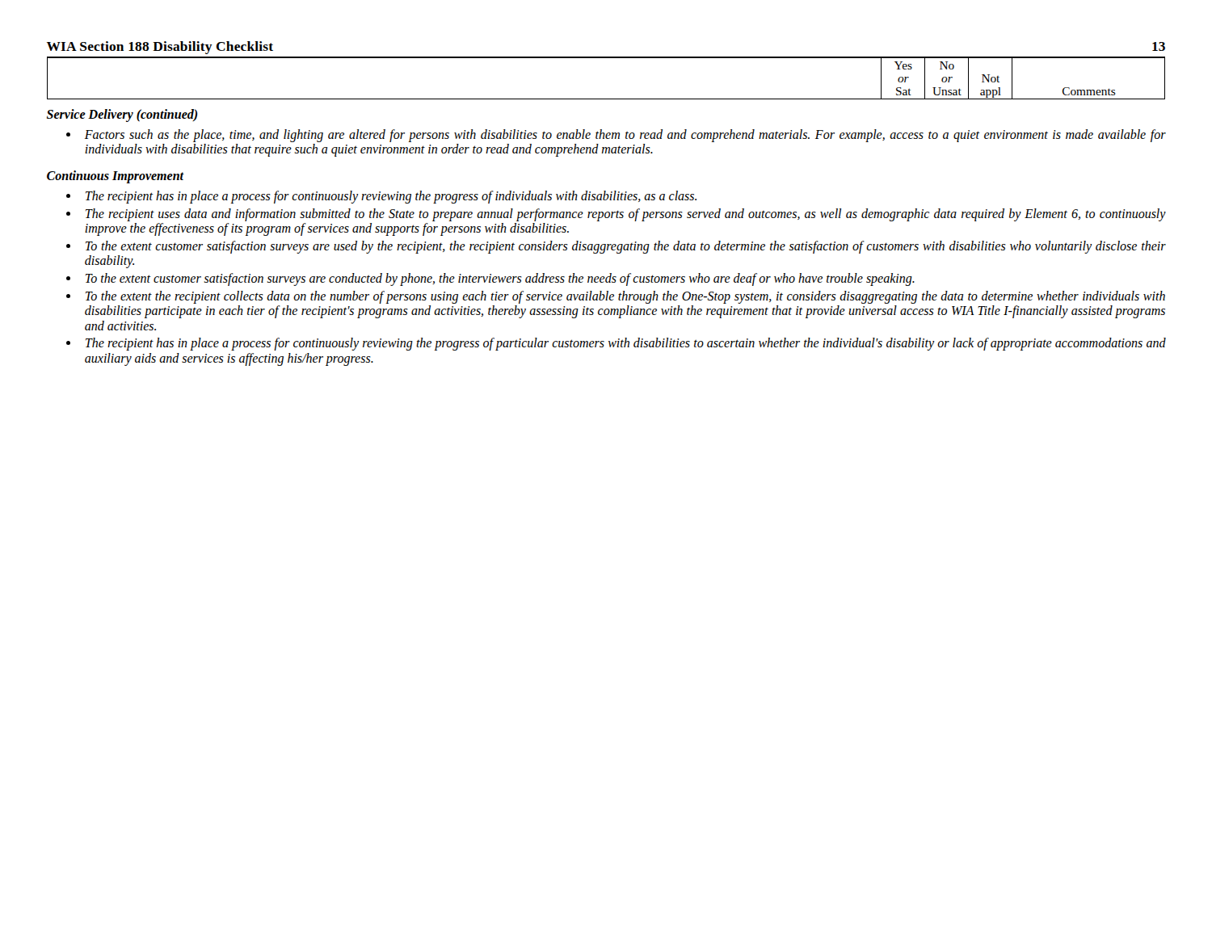WIA Section 188 Disability Checklist 13
| | Yes or Sat | No or Unsat | Not appl | Comments |
Service Delivery (continued)
Factors such as the place, time, and lighting are altered for persons with disabilities to enable them to read and comprehend materials. For example, access to a quiet environment is made available for individuals with disabilities that require such a quiet environment in order to read and comprehend materials.
Continuous Improvement
The recipient has in place a process for continuously reviewing the progress of individuals with disabilities, as a class.
The recipient uses data and information submitted to the State to prepare annual performance reports of persons served and outcomes, as well as demographic data required by Element 6, to continuously improve the effectiveness of its program of services and supports for persons with disabilities.
To the extent customer satisfaction surveys are used by the recipient, the recipient considers disaggregating the data to determine the satisfaction of customers with disabilities who voluntarily disclose their disability.
To the extent customer satisfaction surveys are conducted by phone, the interviewers address the needs of customers who are deaf or who have trouble speaking.
To the extent the recipient collects data on the number of persons using each tier of service available through the One-Stop system, it considers disaggregating the data to determine whether individuals with disabilities participate in each tier of the recipient's programs and activities, thereby assessing its compliance with the requirement that it provide universal access to WIA Title I-financially assisted programs and activities.
The recipient has in place a process for continuously reviewing the progress of particular customers with disabilities to ascertain whether the individual's disability or lack of appropriate accommodations and auxiliary aids and services is affecting his/her progress.